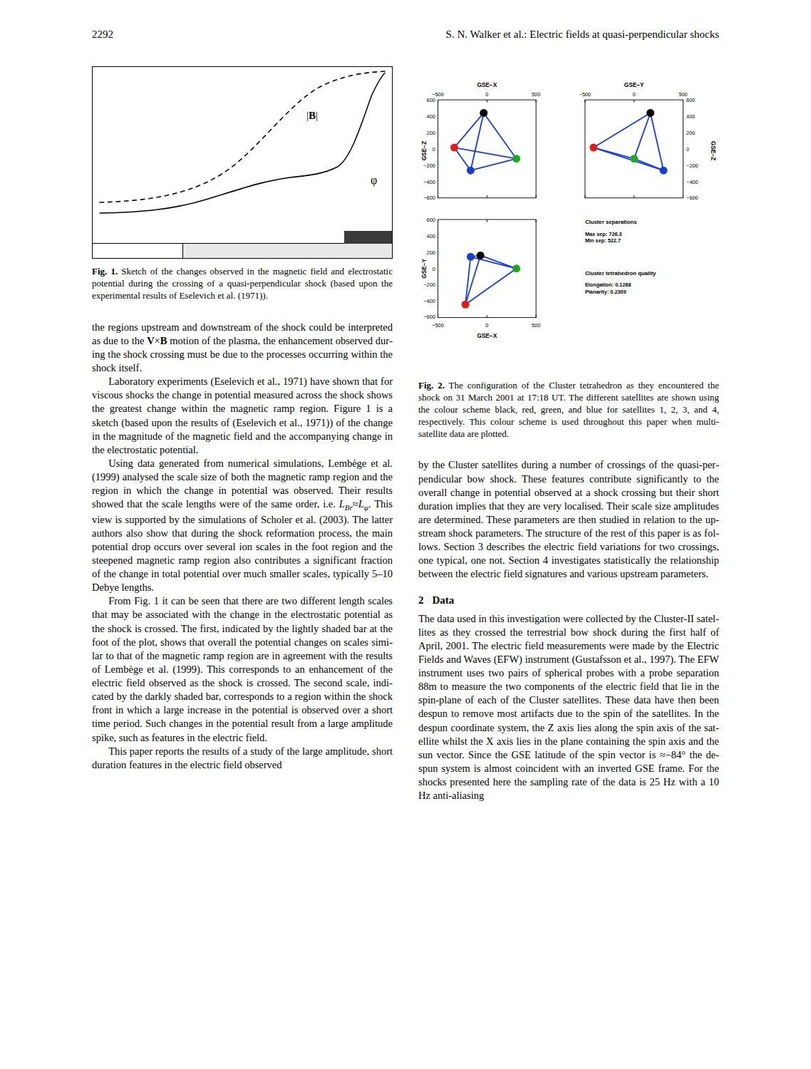2292
S. N. Walker et al.: Electric fields at quasi-perpendicular shocks
|B|
φ
Fig. 1. Sketch of the changes observed in the magnetic field and electrostatic potential during the crossing of a quasi-perpendicular shock (based upon the experimental results of Eselevich et al. (1971)).
the regions upstream and downstream of the shock could be interpreted as due to the V×B motion of the plasma, the enhancement observed during the shock crossing must be due to the processes occurring within the shock itself.
Laboratory experiments (Eselevich et al., 1971) have shown that for viscous shocks the change in potential measured across the shock shows the greatest change within the magnetic ramp region. Figure 1 is a sketch (based upon the results of (Eselevich et al., 1971)) of the change in the magnitude of the magnetic field and the accompanying change in the electrostatic potential.
Using data generated from numerical simulations, Lembège et al. (1999) analysed the scale size of both the magnetic ramp region and the region in which the change in potential was observed. Their results showed that the scale lengths were of the same order, i.e. LBr≈Lφ. This view is supported by the simulations of Scholer et al. (2003). The latter authors also show that during the shock reformation process, the main potential drop occurs over several ion scales in the foot region and the steepened magnetic ramp region also contributes a significant fraction of the change in total potential over much smaller scales, typically 5–10 Debye lengths.
From Fig. 1 it can be seen that there are two different length scales that may be associated with the change in the electrostatic potential as the shock is crossed. The first, indicated by the lightly shaded bar at the foot of the plot, shows that overall the potential changes on scales similar to that of the magnetic ramp region are in agreement with the results of Lembège et al. (1999). This corresponds to an enhancement of the electric field observed as the shock is crossed. The second scale, indicated by the darkly shaded bar, corresponds to a region within the shock front in which a large increase in the potential is observed over a short time period. Such changes in the potential result from a large amplitude spike, such as features in the electric field.
This paper reports the results of a study of the large amplitude, short duration features in the electric field observed
GSE−X −500 0 500 600 400 200 0 −200 −400 −600 GSE−Z GSE−Y −500 0 500 600 400 200 0 −200 −400 −600 GSE−Z 600 400 200 0 −200 −400 −600 GSE−Y −500 0 500 GSE−X Cluster separations Max sep: 726.3 Min sep: 522.7 Cluster tetrahedron quality Elongation: 0.1268 Planarity: 0.2309
Fig. 2. The configuration of the Cluster tetrahedron as they encountered the shock on 31 March 2001 at 17:18 UT. The different satellites are shown using the colour scheme black, red, green, and blue for satellites 1, 2, 3, and 4, respectively. This colour scheme is used throughout this paper when multi-satellite data are plotted.
by the Cluster satellites during a number of crossings of the quasi-perpendicular bow shock. These features contribute significantly to the overall change in potential observed at a shock crossing but their short duration implies that they are very localised. Their scale size amplitudes are determined. These parameters are then studied in relation to the upstream shock parameters. The structure of the rest of this paper is as follows. Section 3 describes the electric field variations for two crossings, one typical, one not. Section 4 investigates statistically the relationship between the electric field signatures and various upstream parameters.
2 Data
The data used in this investigation were collected by the Cluster-II satellites as they crossed the terrestrial bow shock during the first half of April, 2001. The electric field measurements were made by the Electric Fields and Waves (EFW) instrument (Gustafsson et al., 1997). The EFW instrument uses two pairs of spherical probes with a probe separation 88m to measure the two components of the electric field that lie in the spin-plane of each of the Cluster satellites. These data have then been despun to remove most artifacts due to the spin of the satellites. In the despun coordinate system, the Z axis lies along the spin axis of the satellite whilst the X axis lies in the plane containing the spin axis and the sun vector. Since the GSE latitude of the spin vector is ≈−84° the despun system is almost coincident with an inverted GSE frame. For the shocks presented here the sampling rate of the data is 25 Hz with a 10 Hz anti-aliasing